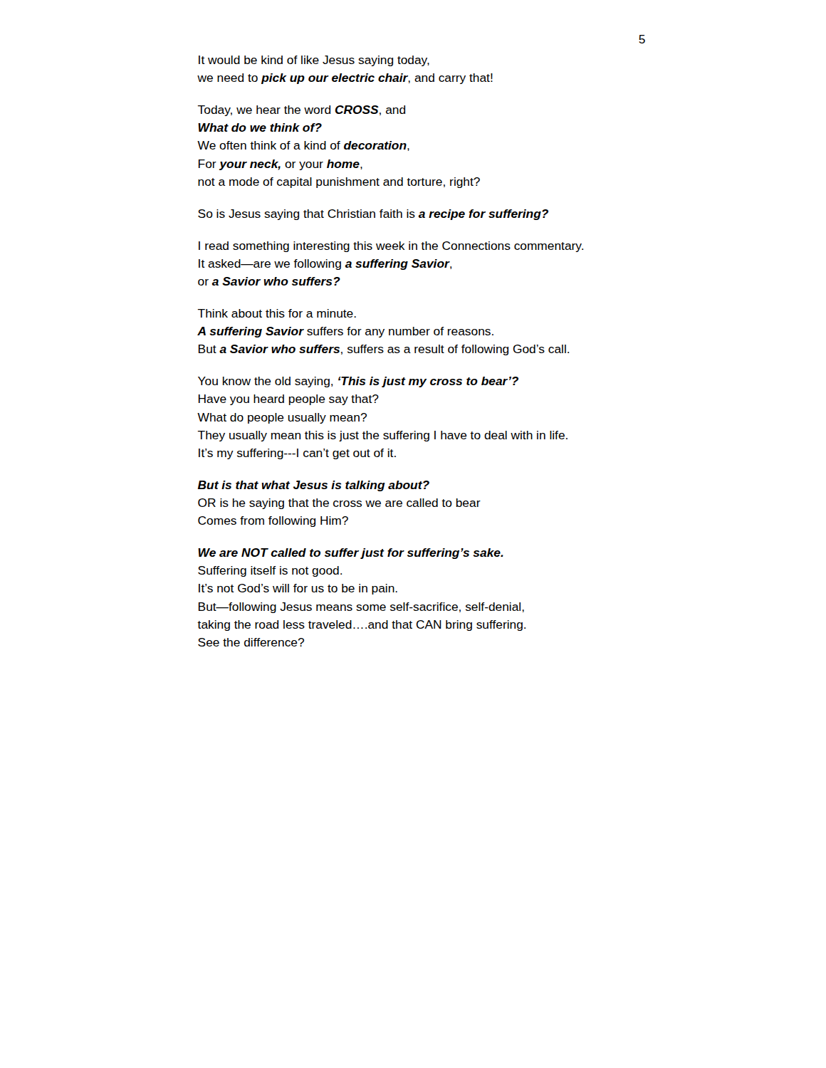5
It would be kind of like Jesus saying today, we need to pick up our electric chair, and carry that!
Today, we hear the word CROSS, and What do we think of? We often think of a kind of decoration, For your neck, or your home, not a mode of capital punishment and torture, right?
So is Jesus saying that Christian faith is a recipe for suffering?
I read something interesting this week in the Connections commentary. It asked—are we following a suffering Savior, or a Savior who suffers?
Think about this for a minute. A suffering Savior suffers for any number of reasons. But a Savior who suffers, suffers as a result of following God’s call.
You know the old saying, ‘This is just my cross to bear’? Have you heard people say that? What do people usually mean? They usually mean this is just the suffering I have to deal with in life. It’s my suffering---I can’t get out of it.
But is that what Jesus is talking about? OR is he saying that the cross we are called to bear Comes from following Him?
We are NOT called to suffer just for suffering’s sake. Suffering itself is not good. It’s not God’s will for us to be in pain. But—following Jesus means some self-sacrifice, self-denial, taking the road less traveled….and that CAN bring suffering. See the difference?